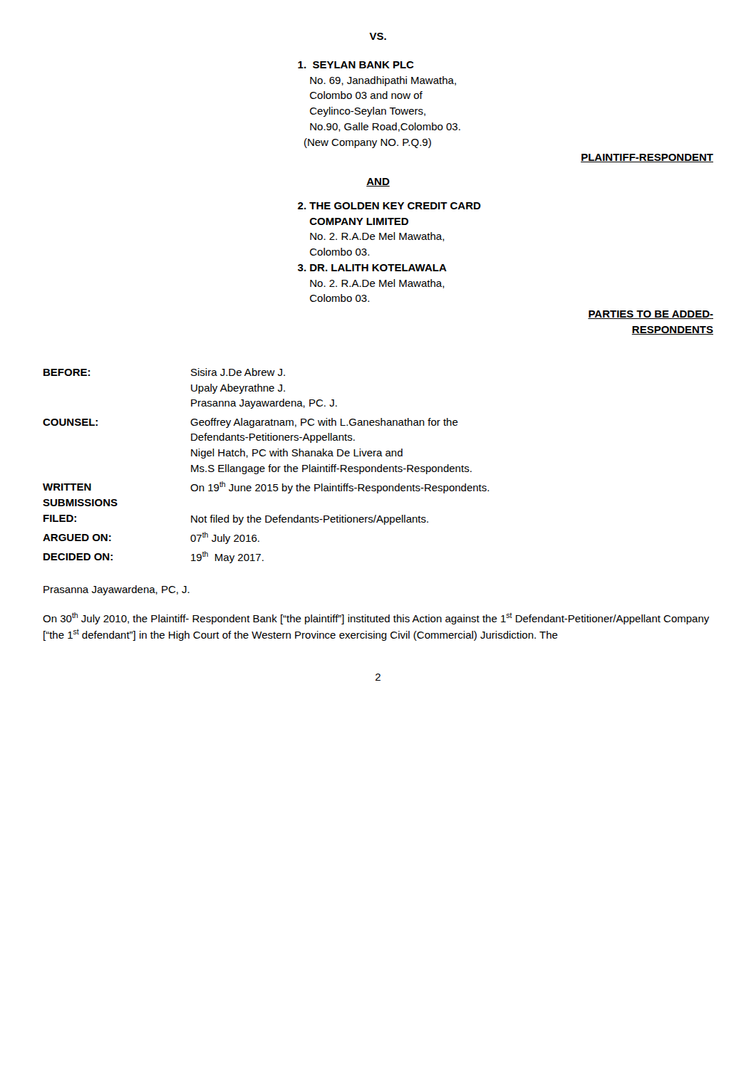VS.
1. SEYLAN BANK PLC
No. 69, Janadhipathi Mawatha,
Colombo 03 and now of
Ceylinco-Seylan Towers,
No.90, Galle Road,Colombo 03.
(New Company NO. P.Q.9)
PLAINTIFF-RESPONDENT
AND
2. THE GOLDEN KEY CREDIT CARD
COMPANY LIMITED
No. 2. R.A.De Mel Mawatha,
Colombo 03.
3. DR. LALITH KOTELAWALA
No. 2. R.A.De Mel Mawatha,
Colombo 03.
PARTIES TO BE ADDED-
RESPONDENTS
| BEFORE: | Sisira J.De Abrew J. Upaly Abeyrathne J. Prasanna Jayawardena, PC. J. |
| COUNSEL: | Geoffrey Alagaratnam, PC with L.Ganeshanathan for the Defendants-Petitioners-Appellants. Nigel Hatch, PC with Shanaka De Livera and Ms.S Ellangage for the Plaintiff-Respondents-Respondents. |
| WRITTEN SUBMISSIONS FILED: | On 19 th June 2015 by the Plaintiffs-Respondents-Respondents. Not filed by the Defendants-Petitioners/Appellants. |
| ARGUED ON: | 07 th July 2016. |
| DECIDED ON: | 19 th May 2017. |
Prasanna Jayawardena, PC, J.
On 30th July 2010, the Plaintiff- Respondent Bank [“the plaintiff”] instituted this Action against the 1st Defendant-Petitioner/Appellant Company [“the 1st defendant”] in the High Court of the Western Province exercising Civil (Commercial) Jurisdiction. The
2